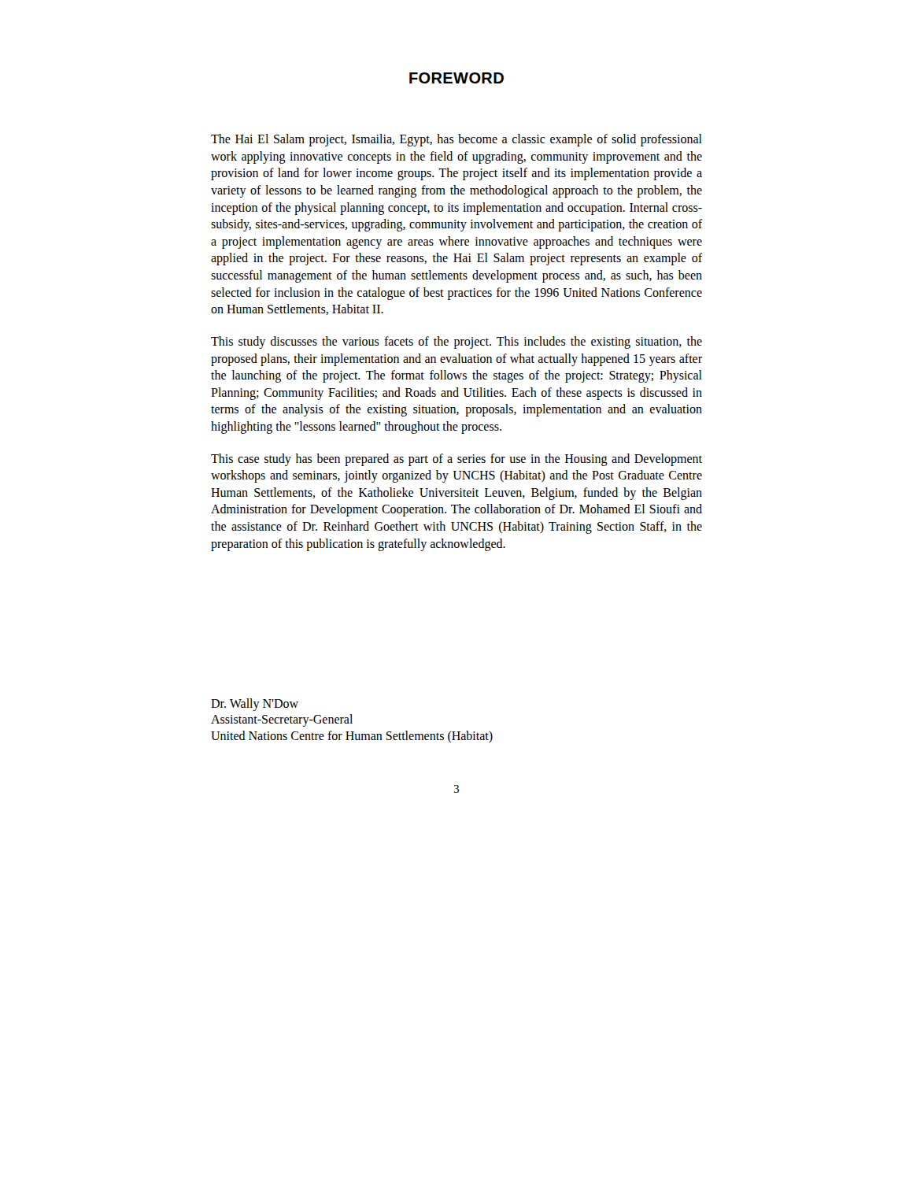FOREWORD
The Hai El Salam project, Ismailia, Egypt, has become a classic example of solid professional work applying innovative concepts in the field of upgrading, community improvement and the provision of land for lower income groups. The project itself and its implementation provide a variety of lessons to be learned ranging from the methodological approach to the problem, the inception of the physical planning concept, to its implementation and occupation. Internal cross-subsidy, sites-and-services, upgrading, community involvement and participation, the creation of a project implementation agency are areas where innovative approaches and techniques were applied in the project. For these reasons, the Hai El Salam project represents an example of successful management of the human settlements development process and, as such, has been selected for inclusion in the catalogue of best practices for the 1996 United Nations Conference on Human Settlements, Habitat II.
This study discusses the various facets of the project. This includes the existing situation, the proposed plans, their implementation and an evaluation of what actually happened 15 years after the launching of the project. The format follows the stages of the project: Strategy; Physical Planning; Community Facilities; and Roads and Utilities. Each of these aspects is discussed in terms of the analysis of the existing situation, proposals, implementation and an evaluation highlighting the "lessons learned" throughout the process.
This case study has been prepared as part of a series for use in the Housing and Development workshops and seminars, jointly organized by UNCHS (Habitat) and the Post Graduate Centre Human Settlements, of the Katholieke Universiteit Leuven, Belgium, funded by the Belgian Administration for Development Cooperation. The collaboration of Dr. Mohamed El Sioufi and the assistance of Dr. Reinhard Goethert with UNCHS (Habitat) Training Section Staff, in the preparation of this publication is gratefully acknowledged.
Dr. Wally N'Dow
Assistant-Secretary-General
United Nations Centre for Human Settlements (Habitat)
3